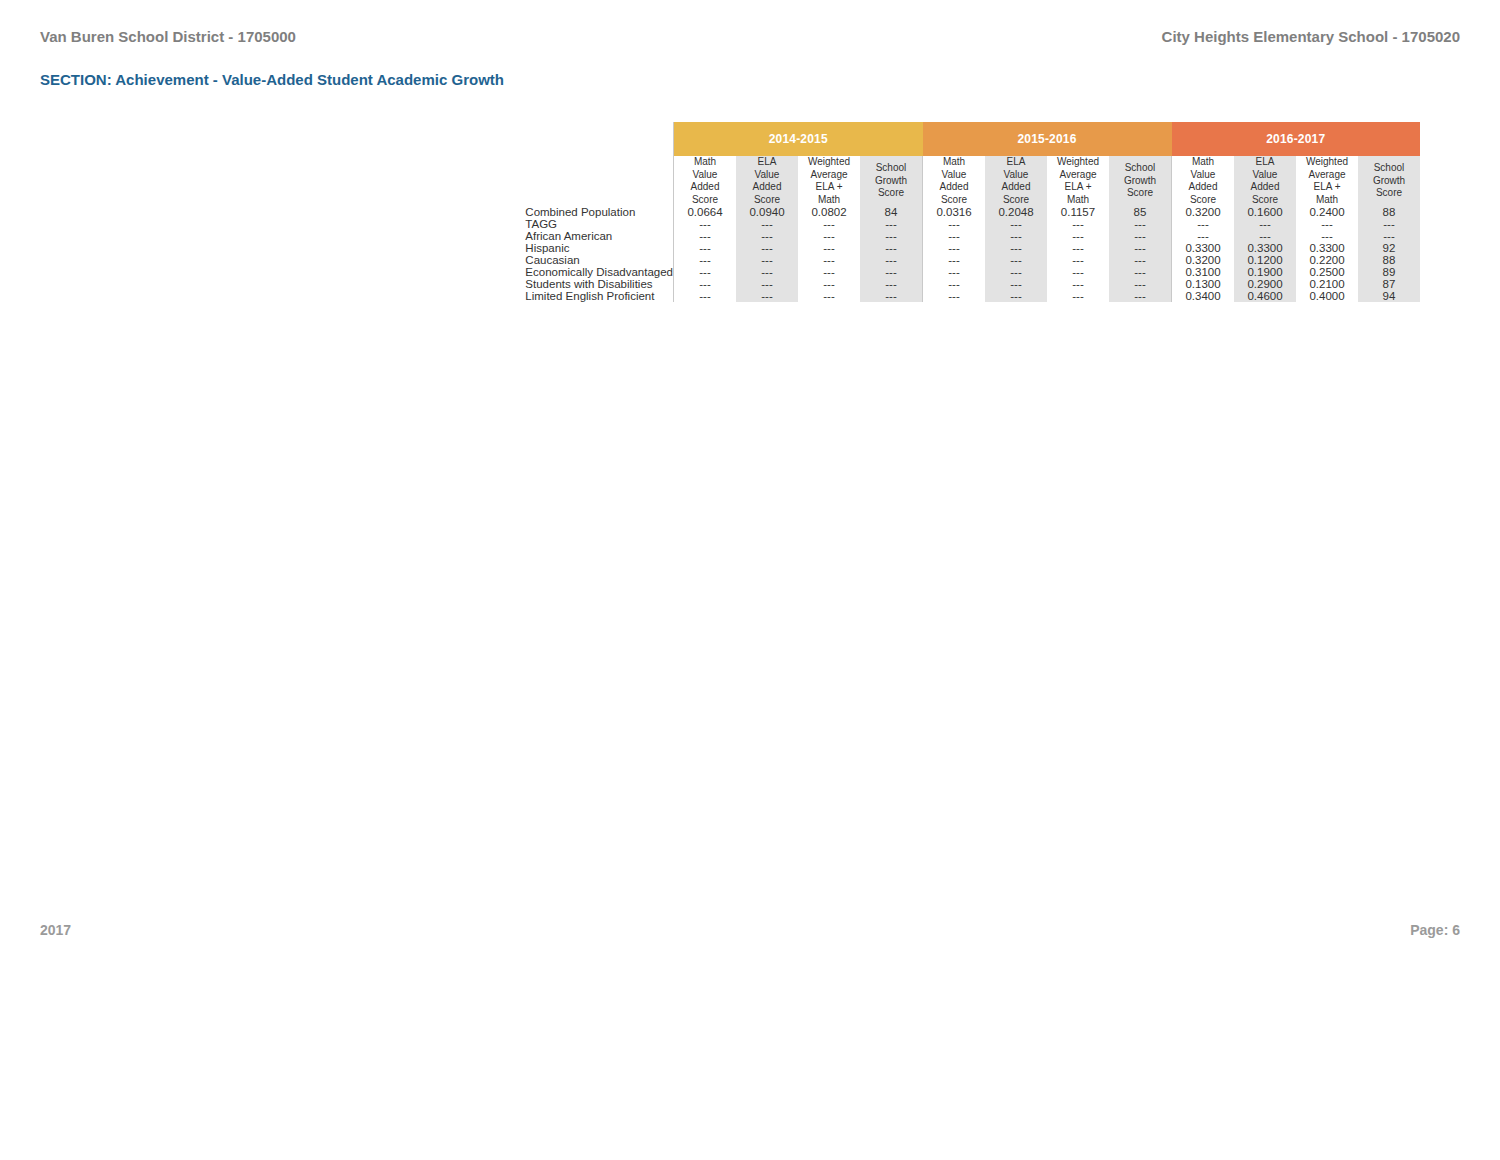Van Buren School District - 1705000 City Heights Elementary School - 1705020
SECTION: Achievement - Value-Added Student Academic Growth
| | 2014-2015 | 2015-2016 | 2016-2017 |
| --- | --- | --- | --- |
| | Math Value Added Score | ELA Value Added Score | Weighted Average ELA + Math | School Growth Score | Math Value Added Score | ELA Value Added Score | Weighted Average ELA + Math | School Growth Score | Math Value Added Score | ELA Value Added Score | Weighted Average ELA + Math | School Growth Score |
| Combined Population | 0.0664 | 0.0940 | 0.0802 | 84 | 0.0316 | 0.2048 | 0.1157 | 85 | 0.3200 | 0.1600 | 0.2400 | 88 |
| TAGG | --- | --- | --- | --- | --- | --- | --- | --- | --- | --- | --- | --- |
| African American | --- | --- | --- | --- | --- | --- | --- | --- | --- | --- | --- | --- |
| Hispanic | --- | --- | --- | --- | --- | --- | --- | --- | 0.3300 | 0.3300 | 0.3300 | 92 |
| Caucasian | --- | --- | --- | --- | --- | --- | --- | --- | 0.3200 | 0.1200 | 0.2200 | 88 |
| Economically Disadvantaged | --- | --- | --- | --- | --- | --- | --- | --- | 0.3100 | 0.1900 | 0.2500 | 89 |
| Students with Disabilities | --- | --- | --- | --- | --- | --- | --- | --- | 0.1300 | 0.2900 | 0.2100 | 87 |
| Limited English Proficient | --- | --- | --- | --- | --- | --- | --- | --- | 0.3400 | 0.4600 | 0.4000 | 94 |
2017 Page: 6